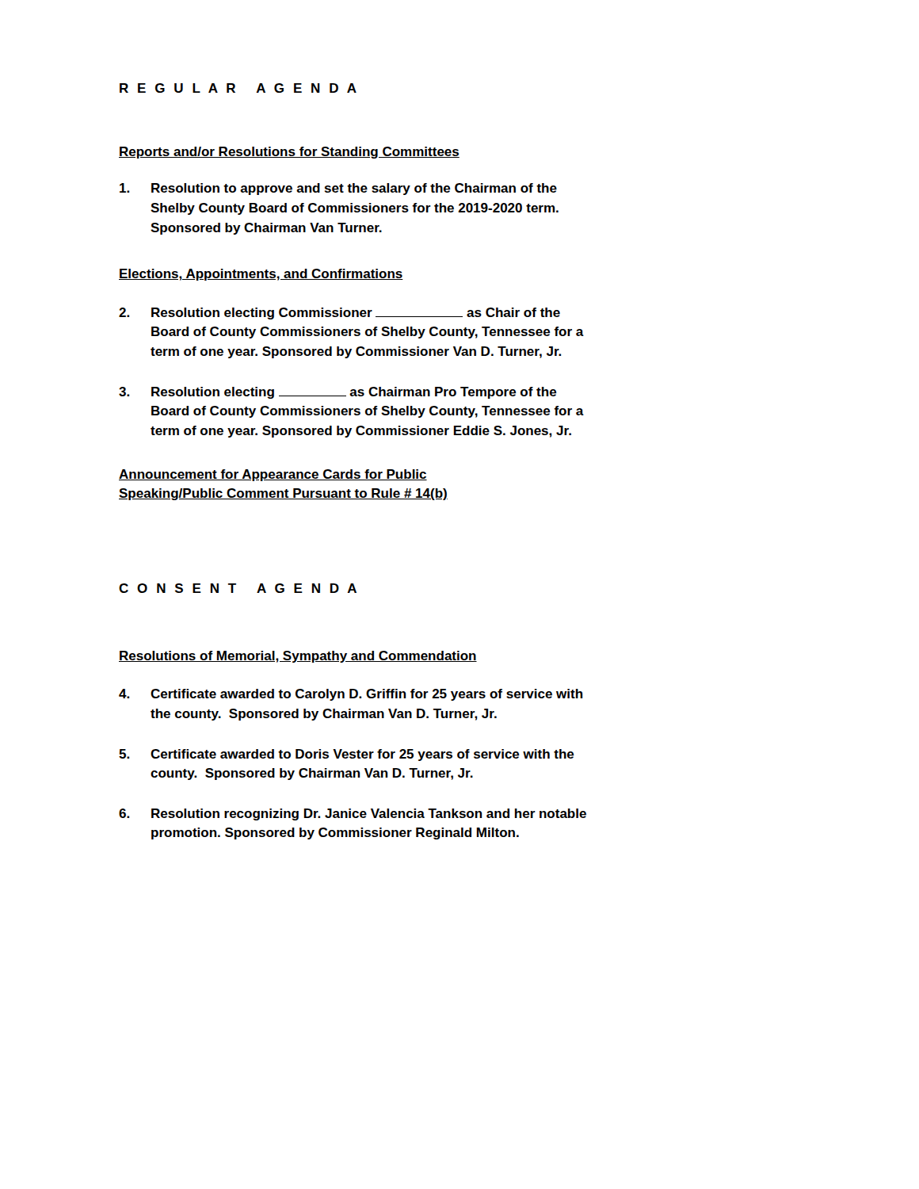R E G U L A R A G E N D A
Reports and/or Resolutions for Standing Committees
1. Resolution to approve and set the salary of the Chairman of the Shelby County Board of Commissioners for the 2019-2020 term. Sponsored by Chairman Van Turner.
Elections, Appointments, and Confirmations
2. Resolution electing Commissioner as Chair of the Board of County Commissioners of Shelby County, Tennessee for a term of one year. Sponsored by Commissioner Van D. Turner, Jr.
3. Resolution electing as Chairman Pro Tempore of the Board of County Commissioners of Shelby County, Tennessee for a term of one year. Sponsored by Commissioner Eddie S. Jones, Jr.
Announcement for Appearance Cards for Public Speaking/Public Comment Pursuant to Rule # 14(b)
C O N S E N T A G E N D A
Resolutions of Memorial, Sympathy and Commendation
4. Certificate awarded to Carolyn D. Griffin for 25 years of service with the county. Sponsored by Chairman Van D. Turner, Jr.
5. Certificate awarded to Doris Vester for 25 years of service with the county. Sponsored by Chairman Van D. Turner, Jr.
6. Resolution recognizing Dr. Janice Valencia Tankson and her notable promotion. Sponsored by Commissioner Reginald Milton.